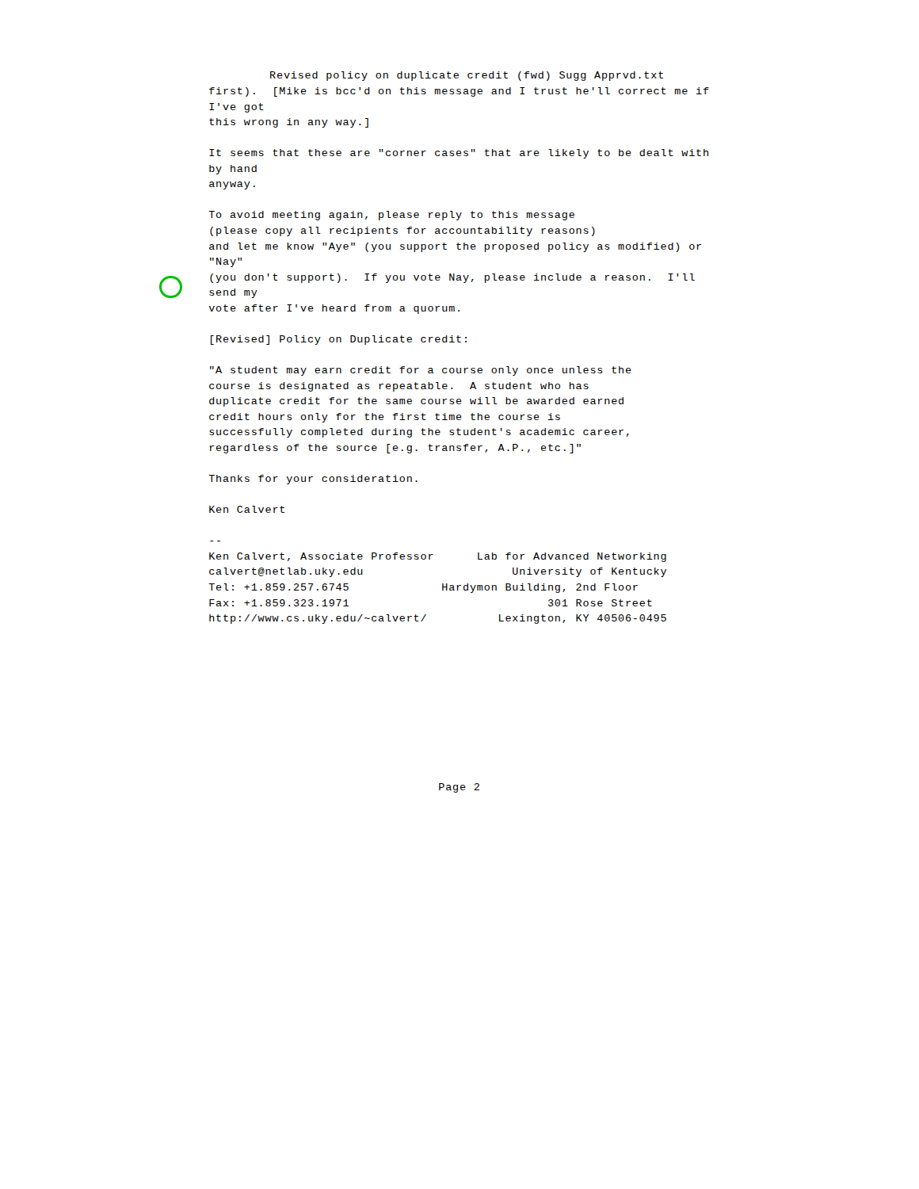Revised policy on duplicate credit (fwd) Sugg Apprvd.txt
first).  [Mike is bcc'd on this message and I trust he'll correct me if I've got
this wrong in any way.]

It seems that these are "corner cases" that are likely to be dealt with by hand
anyway.

To avoid meeting again, please reply to this message
(please copy all recipients for accountability reasons)
and let me know "Aye" (you support the proposed policy as modified) or "Nay"
(you don't support).  If you vote Nay, please include a reason.  I'll send my
vote after I've heard from a quorum.

[Revised] Policy on Duplicate credit:

"A student may earn credit for a course only once unless the
course is designated as repeatable.  A student who has
duplicate credit for the same course will be awarded earned
credit hours only for the first time the course is
successfully completed during the student's academic career,
regardless of the source [e.g. transfer, A.P., etc.]"

Thanks for your consideration.

Ken Calvert

--
Ken Calvert, Associate Professor      Lab for Advanced Networking
calvert@netlab.uky.edu                     University of Kentucky
Tel: +1.859.257.6745             Hardymon Building, 2nd Floor
Fax: +1.859.323.1971                            301 Rose Street
http://www.cs.uky.edu/~calvert/          Lexington, KY 40506-0495
Page 2